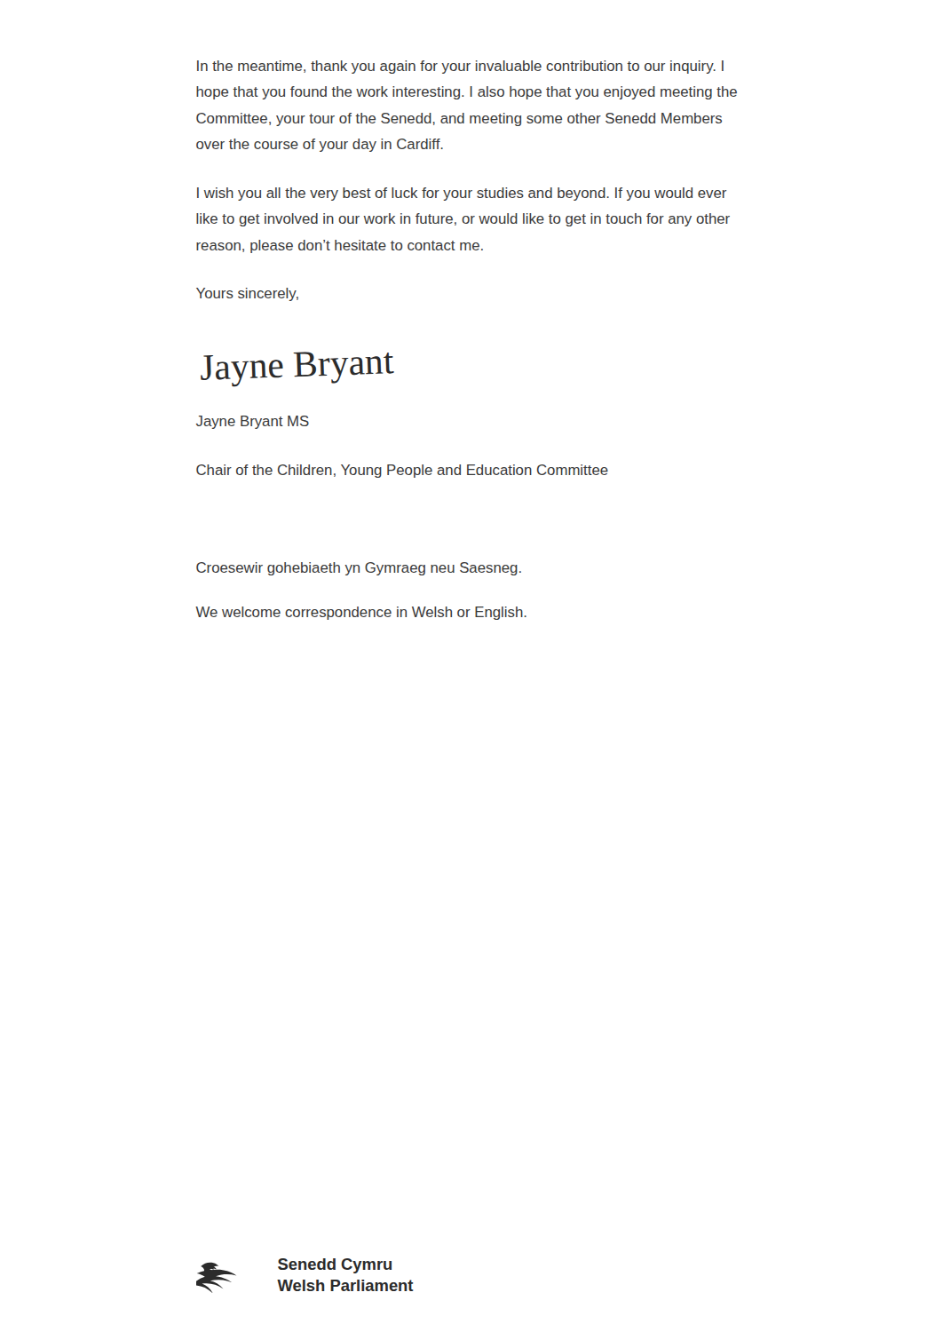In the meantime, thank you again for your invaluable contribution to our inquiry. I hope that you found the work interesting. I also hope that you enjoyed meeting the Committee, your tour of the Senedd, and meeting some other Senedd Members over the course of your day in Cardiff.
I wish you all the very best of luck for your studies and beyond. If you would ever like to get involved in our work in future, or would like to get in touch for any other reason, please don’t hesitate to contact me.
Yours sincerely,
Jayne Bryant
Jayne Bryant MS
Chair of the Children, Young People and Education Committee
Croesewir gohebiaeth yn Gymraeg neu Saesneg.
We welcome correspondence in Welsh or English.
Senedd Cymru
Welsh Parliament